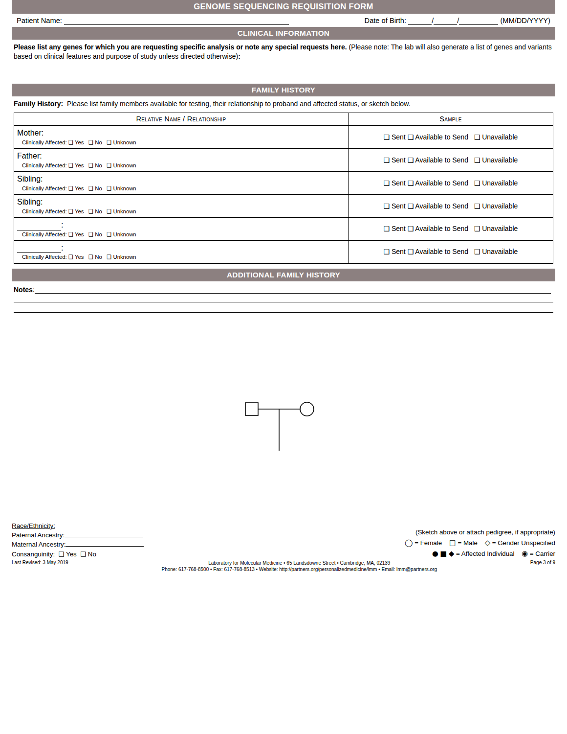GENOME SEQUENCING REQUISITION FORM
Patient Name: Date of Birth: / / (MM/DD/YYYY)
CLINICAL INFORMATION
Please list any genes for which you are requesting specific analysis or note any special requests here. (Please note: The lab will also generate a list of genes and variants based on clinical features and purpose of study unless directed otherwise):
FAMILY HISTORY
Family History: Please list family members available for testing, their relationship to proband and affected status, or sketch below.
| Relative Name / Relationship | Sample |
| --- | --- |
| Mother: Clinically Affected: ❑ Yes ❑ No ❑ Unknown | ❑ Sent ❑ Available to Send ❑ Unavailable |
| Father: Clinically Affected: ❑ Yes ❑ No ❑ Unknown | ❑ Sent ❑ Available to Send ❑ Unavailable |
| Sibling: Clinically Affected: ❑ Yes ❑ No ❑ Unknown | ❑ Sent ❑ Available to Send ❑ Unavailable |
| Sibling: Clinically Affected: ❑ Yes ❑ No ❑ Unknown | ❑ Sent ❑ Available to Send ❑ Unavailable |
| : Clinically Affected: ❑ Yes ❑ No ❑ Unknown | ❑ Sent ❑ Available to Send ❑ Unavailable |
| : Clinically Affected: ❑ Yes ❑ No ❑ Unknown | ❑ Sent ❑ Available to Send ❑ Unavailable |
ADDITIONAL FAMILY HISTORY
Notes:
Race/Ethnicity:
Paternal Ancestry:
Maternal Ancestry:
Consanguinity: ❑ Yes ❑ No
(Sketch above or attach pedigree, if appropriate)
◯ = Female □ = Male ◇ = Gender Unspecified
● ■ ◆ = Affected Individual ◉ = Carrier
Last Revised: 3 May 2019
Laboratory for Molecular Medicine • 65 Landsdowne Street • Cambridge, MA, 02139
Phone: 617-768-8500 • Fax: 617-768-8513 • Website: http://partners.org/personalizedmedicine/lmm • Email: lmm@partners.org
Page 3 of 9